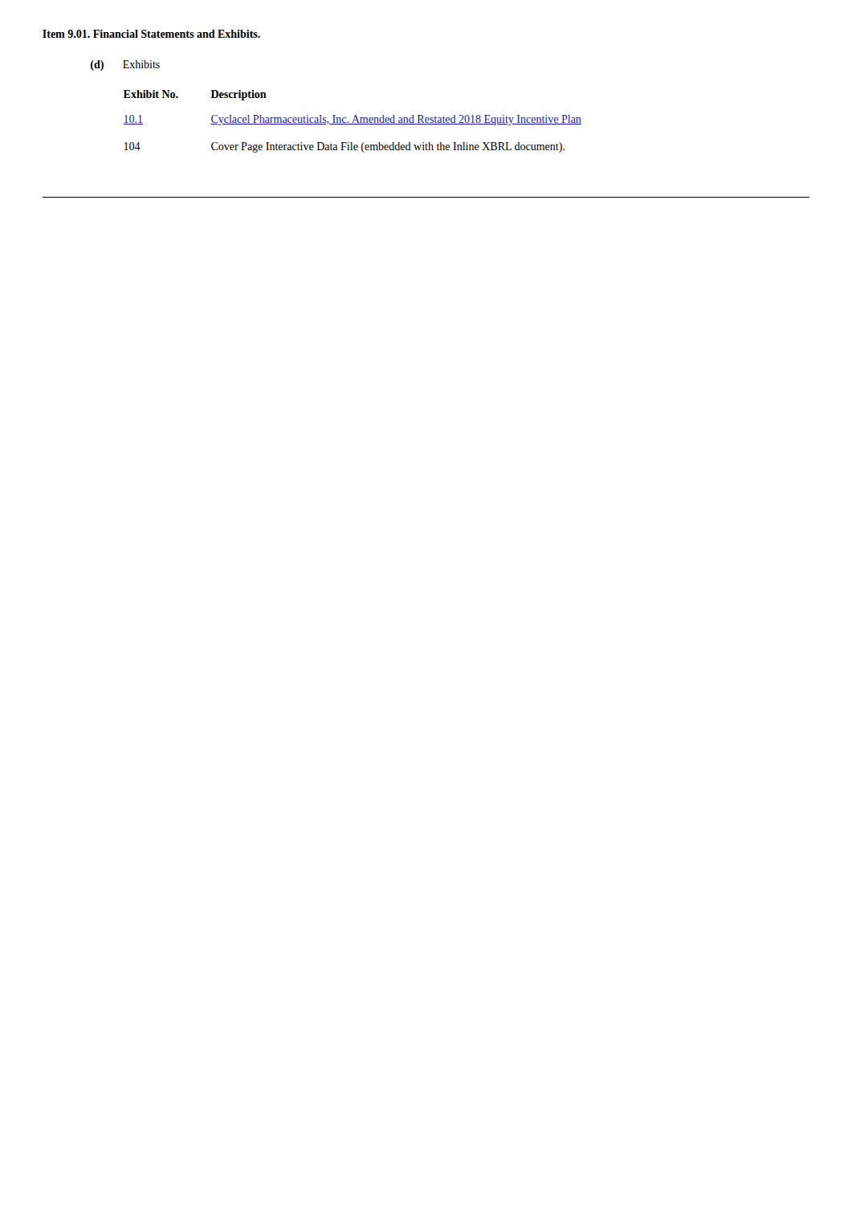Item 9.01. Financial Statements and Exhibits.
(d) Exhibits
| Exhibit No. | Description |
| --- | --- |
| 10.1 | Cyclacel Pharmaceuticals, Inc. Amended and Restated 2018 Equity Incentive Plan |
| 104 | Cover Page Interactive Data File (embedded with the Inline XBRL document). |